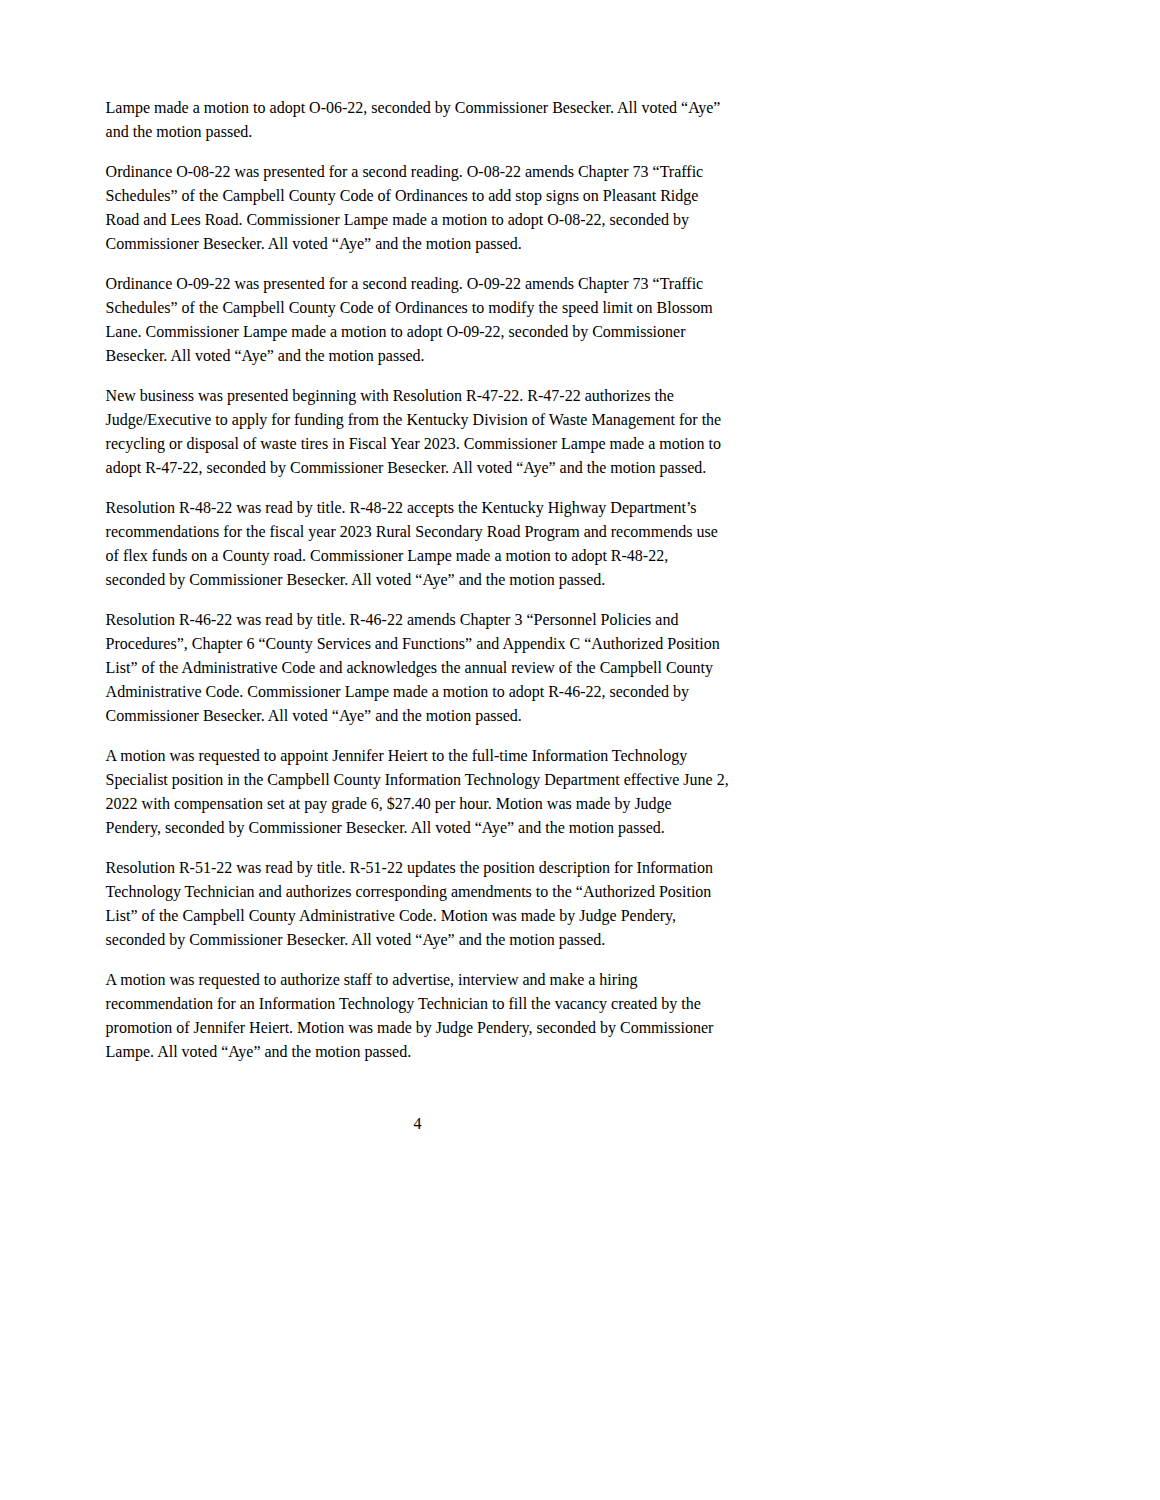Lampe made a motion to adopt O-06-22, seconded by Commissioner Besecker. All voted “Aye” and the motion passed.
Ordinance O-08-22 was presented for a second reading. O-08-22 amends Chapter 73 “Traffic Schedules” of the Campbell County Code of Ordinances to add stop signs on Pleasant Ridge Road and Lees Road. Commissioner Lampe made a motion to adopt O-08-22, seconded by Commissioner Besecker. All voted “Aye” and the motion passed.
Ordinance O-09-22 was presented for a second reading. O-09-22 amends Chapter 73 “Traffic Schedules” of the Campbell County Code of Ordinances to modify the speed limit on Blossom Lane. Commissioner Lampe made a motion to adopt O-09-22, seconded by Commissioner Besecker. All voted “Aye” and the motion passed.
New business was presented beginning with Resolution R-47-22. R-47-22 authorizes the Judge/Executive to apply for funding from the Kentucky Division of Waste Management for the recycling or disposal of waste tires in Fiscal Year 2023. Commissioner Lampe made a motion to adopt R-47-22, seconded by Commissioner Besecker. All voted “Aye” and the motion passed.
Resolution R-48-22 was read by title. R-48-22 accepts the Kentucky Highway Department’s recommendations for the fiscal year 2023 Rural Secondary Road Program and recommends use of flex funds on a County road. Commissioner Lampe made a motion to adopt R-48-22, seconded by Commissioner Besecker. All voted “Aye” and the motion passed.
Resolution R-46-22 was read by title. R-46-22 amends Chapter 3 “Personnel Policies and Procedures”, Chapter 6 “County Services and Functions” and Appendix C “Authorized Position List” of the Administrative Code and acknowledges the annual review of the Campbell County Administrative Code. Commissioner Lampe made a motion to adopt R-46-22, seconded by Commissioner Besecker. All voted “Aye” and the motion passed.
A motion was requested to appoint Jennifer Heiert to the full-time Information Technology Specialist position in the Campbell County Information Technology Department effective June 2, 2022 with compensation set at pay grade 6, $27.40 per hour. Motion was made by Judge Pendery, seconded by Commissioner Besecker. All voted “Aye” and the motion passed.
Resolution R-51-22 was read by title. R-51-22 updates the position description for Information Technology Technician and authorizes corresponding amendments to the “Authorized Position List” of the Campbell County Administrative Code. Motion was made by Judge Pendery, seconded by Commissioner Besecker. All voted “Aye” and the motion passed.
A motion was requested to authorize staff to advertise, interview and make a hiring recommendation for an Information Technology Technician to fill the vacancy created by the promotion of Jennifer Heiert. Motion was made by Judge Pendery, seconded by Commissioner Lampe. All voted “Aye” and the motion passed.
4